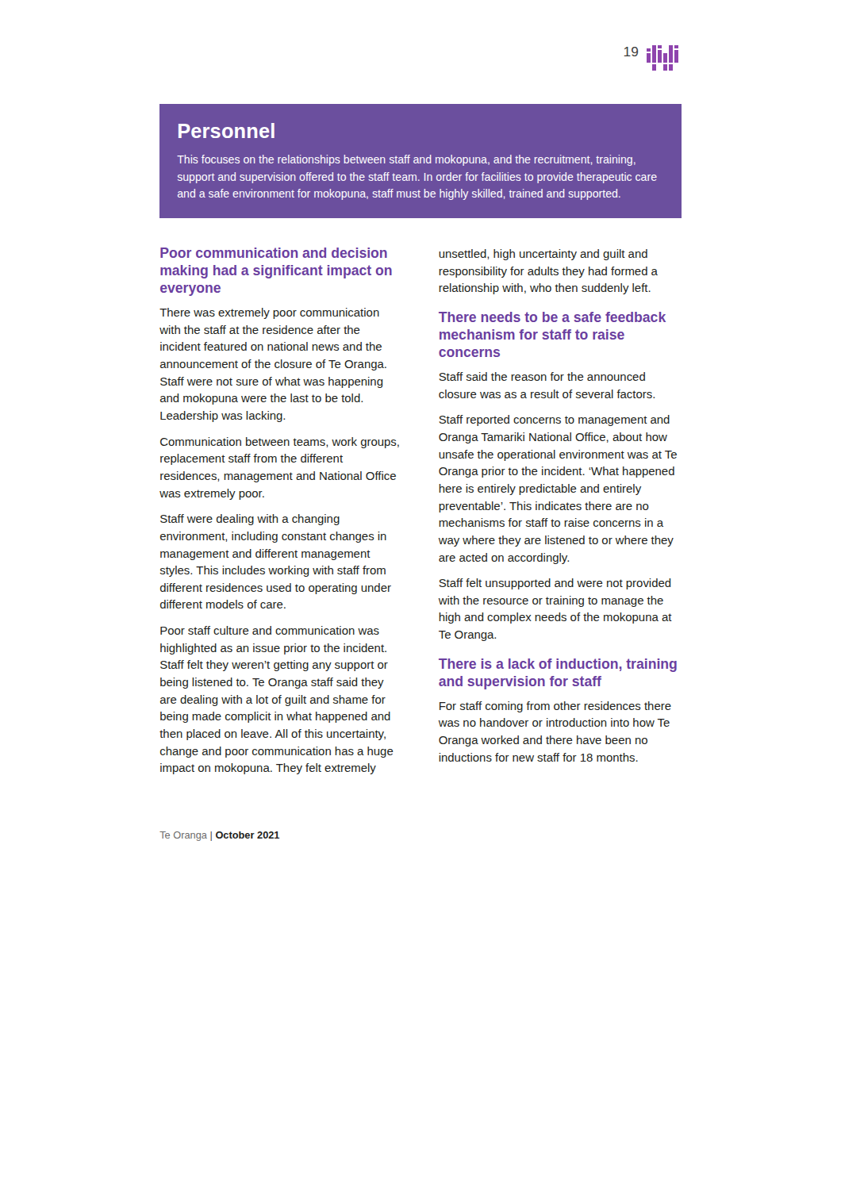19
Personnel
This focuses on the relationships between staff and mokopuna, and the recruitment, training, support and supervision offered to the staff team. In order for facilities to provide therapeutic care and a safe environment for mokopuna, staff must be highly skilled, trained and supported.
Poor communication and decision making had a significant impact on everyone
There was extremely poor communication with the staff at the residence after the incident featured on national news and the announcement of the closure of Te Oranga. Staff were not sure of what was happening and mokopuna were the last to be told. Leadership was lacking.
Communication between teams, work groups, replacement staff from the different residences, management and National Office was extremely poor.
Staff were dealing with a changing environment, including constant changes in management and different management styles. This includes working with staff from different residences used to operating under different models of care.
Poor staff culture and communication was highlighted as an issue prior to the incident. Staff felt they weren’t getting any support or being listened to. Te Oranga staff said they are dealing with a lot of guilt and shame for being made complicit in what happened and then placed on leave. All of this uncertainty, change and poor communication has a huge impact on mokopuna. They felt extremely unsettled, high uncertainty and guilt and responsibility for adults they had formed a relationship with, who then suddenly left.
There needs to be a safe feedback mechanism for staff to raise concerns
Staff said the reason for the announced closure was as a result of several factors.
Staff reported concerns to management and Oranga Tamariki National Office, about how unsafe the operational environment was at Te Oranga prior to the incident. ‘What happened here is entirely predictable and entirely preventable’. This indicates there are no mechanisms for staff to raise concerns in a way where they are listened to or where they are acted on accordingly.
Staff felt unsupported and were not provided with the resource or training to manage the high and complex needs of the mokopuna at Te Oranga.
There is a lack of induction, training and supervision for staff
For staff coming from other residences there was no handover or introduction into how Te Oranga worked and there have been no inductions for new staff for 18 months.
Te Oranga | October 2021